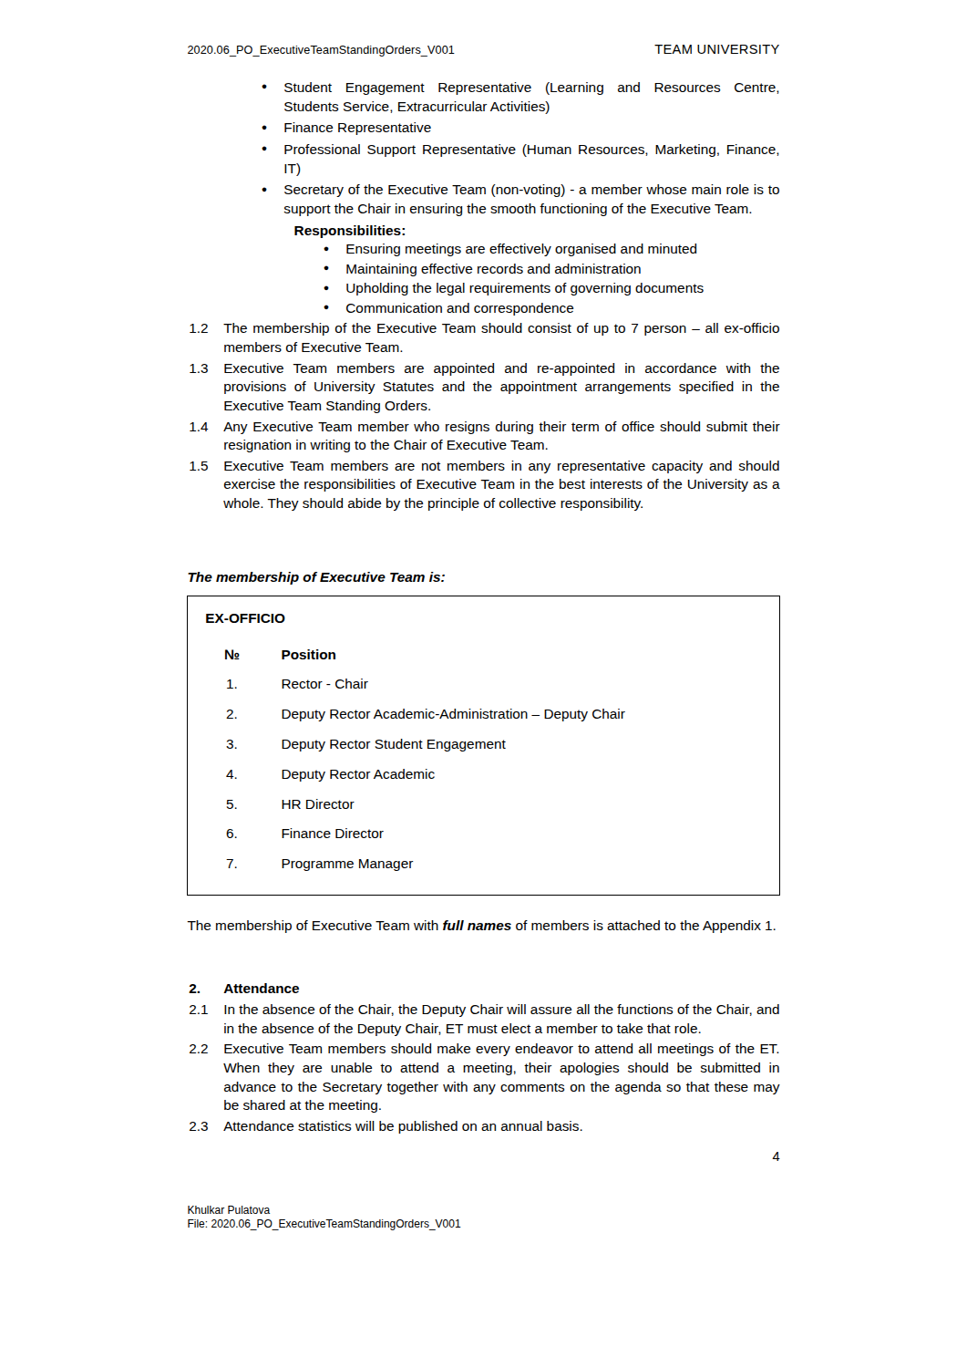2020.06_PO_ExecutiveTeamStandingOrders_V001
TEAM UNIVERSITY
Student Engagement Representative (Learning and Resources Centre, Students Service, Extracurricular Activities)
Finance Representative
Professional Support Representative (Human Resources, Marketing, Finance, IT)
Secretary of the Executive Team (non-voting) - a member whose main role is to support the Chair in ensuring the smooth functioning of the Executive Team.
Responsibilities:
Ensuring meetings are effectively organised and minuted
Maintaining effective records and administration
Upholding the legal requirements of governing documents
Communication and correspondence
1.2
The membership of the Executive Team should consist of up to 7 person – all ex-officio members of Executive Team.
1.3
Executive Team members are appointed and re-appointed in accordance with the provisions of University Statutes and the appointment arrangements specified in the Executive Team Standing Orders.
1.4
Any Executive Team member who resigns during their term of office should submit their resignation in writing to the Chair of Executive Team.
1.5
Executive Team members are not members in any representative capacity and should exercise the responsibilities of Executive Team in the best interests of the University as a whole. They should abide by the principle of collective responsibility.
The membership of Executive Team is:
EX-OFFICIO
| № | Position |
| --- | --- |
| 1. | Rector - Chair |
| 2. | Deputy Rector Academic-Administration – Deputy Chair |
| 3. | Deputy Rector Student Engagement |
| 4. | Deputy Rector Academic |
| 5. | HR Director |
| 6. | Finance Director |
| 7. | Programme Manager |
The membership of Executive Team with full names of members is attached to the Appendix 1.
2.
Attendance
2.1
In the absence of the Chair, the Deputy Chair will assure all the functions of the Chair, and in the absence of the Deputy Chair, ET must elect a member to take that role.
2.2
Executive Team members should make every endeavor to attend all meetings of the ET. When they are unable to attend a meeting, their apologies should be submitted in advance to the Secretary together with any comments on the agenda so that these may be shared at the meeting.
2.3
Attendance statistics will be published on an annual basis.
4
Khulkar Pulatova
File: 2020.06_PO_ExecutiveTeamStandingOrders_V001